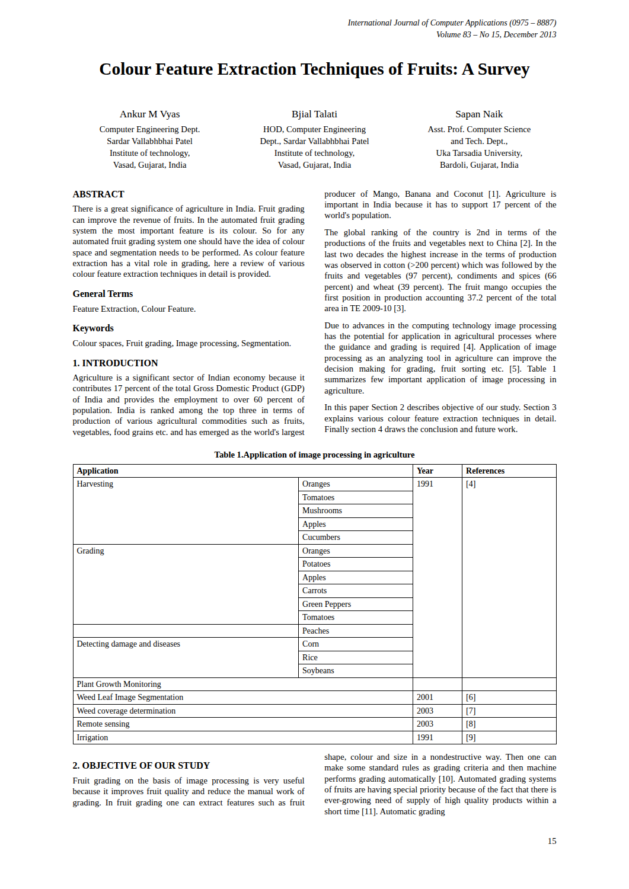International Journal of Computer Applications (0975 – 8887)
Volume 83 – No 15, December 2013
Colour Feature Extraction Techniques of Fruits: A Survey
Ankur M Vyas
Computer Engineering Dept.
Sardar Vallabhbhai Patel
Institute of technology,
Vasad, Gujarat, India
Bjial Talati
HOD, Computer Engineering
Dept., Sardar Vallabhbhai Patel
Institute of technology,
Vasad, Gujarat, India
Sapan Naik
Asst. Prof. Computer Science
and Tech. Dept.,
Uka Tarsadia University,
Bardoli, Gujarat, India
ABSTRACT
There is a great significance of agriculture in India. Fruit grading can improve the revenue of fruits. In the automated fruit grading system the most important feature is its colour. So for any automated fruit grading system one should have the idea of colour space and segmentation needs to be performed. As colour feature extraction has a vital role in grading, here a review of various colour feature extraction techniques in detail is provided.
General Terms
Feature Extraction, Colour Feature.
Keywords
Colour spaces, Fruit grading, Image processing, Segmentation.
1. INTRODUCTION
Agriculture is a significant sector of Indian economy because it contributes 17 percent of the total Gross Domestic Product (GDP) of India and provides the employment to over 60 percent of population. India is ranked among the top three in terms of production of various agricultural commodities such as fruits, vegetables, food grains etc. and has emerged as the world's largest producer of Mango, Banana and Coconut [1]. Agriculture is important in India because it has to support 17 percent of the world's population.
The global ranking of the country is 2nd in terms of the productions of the fruits and vegetables next to China [2]. In the last two decades the highest increase in the terms of production was observed in cotton (>200 percent) which was followed by the fruits and vegetables (97 percent), condiments and spices (66 percent) and wheat (39 percent). The fruit mango occupies the first position in production accounting 37.2 percent of the total area in TE 2009-10 [3].
Due to advances in the computing technology image processing has the potential for application in agricultural processes where the guidance and grading is required [4]. Application of image processing as an analyzing tool in agriculture can improve the decision making for grading, fruit sorting etc. [5]. Table 1 summarizes few important application of image processing in agriculture.
In this paper Section 2 describes objective of our study. Section 3 explains various colour feature extraction techniques in detail. Finally section 4 draws the conclusion and future work.
Table 1.Application of image processing in agriculture
| Application | Year | References |
| --- | --- | --- |
| Harvesting | Oranges | 1991 | [4] |
| Tomatoes |
| Mushrooms |
| Apples |
| Cucumbers |
| Grading | Oranges |
| Potatoes |
| Apples |
| Carrots |
| Green Peppers |
| Tomatoes |
| | Peaches |
| Detecting damage and diseases | Corn |
| Rice |
| Soybeans |
| Plant Growth Monitoring | | |
| Weed Leaf Image Segmentation | 2001 | [6] |
| Weed coverage determination | 2003 | [7] |
| Remote sensing | 2003 | [8] |
| Irrigation | 1991 | [9] |
2. OBJECTIVE OF OUR STUDY
Fruit grading on the basis of image processing is very useful because it improves fruit quality and reduce the manual work of grading. In fruit grading one can extract features such as fruit shape, colour and size in a nondestructive way. Then one can make some standard rules as grading criteria and then machine performs grading automatically [10]. Automated grading systems of fruits are having special priority because of the fact that there is ever-growing need of supply of high quality products within a short time [11]. Automatic grading
15